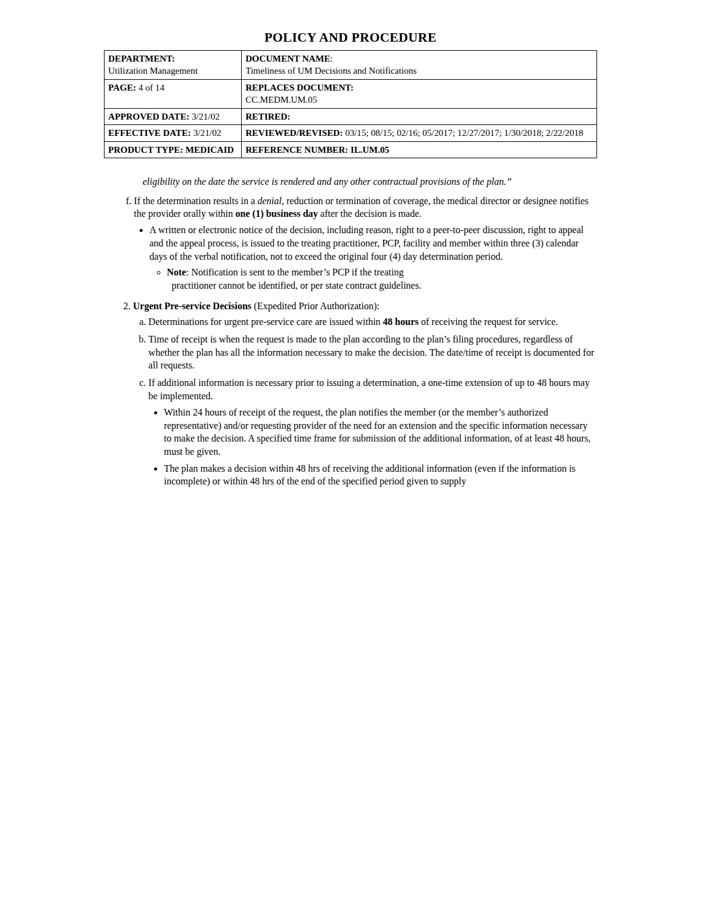POLICY AND PROCEDURE
| Department: Utilization Management | Document Name : Timeliness of UM Decisions and Notifications |
| Page: 4 of 14 | Replaces Document: CC.MEDM.UM.05 |
| Approved Date: 3/21/02 | Retired: |
| Effective Date: 3/21/02 | Reviewed/Revised: 03/15; 08/15; 02/16; 05/2017; 12/27/2017; 1/30/2018; 2/22/2018 |
| Product Type: Medicaid | Reference Number: IL.UM.05 |
eligibility on the date the service is rendered and any other contractual provisions of the plan.”
If the determination results in a denial, reduction or termination of coverage, the medical director or designee notifies the provider orally within one (1) business day after the decision is made.
A written or electronic notice of the decision, including reason, right to a peer-to-peer discussion, right to appeal and the appeal process, is issued to the treating practitioner, PCP, facility and member within three (3) calendar days of the verbal notification, not to exceed the original four (4) day determination period.
Note: Notification is sent to the member’s PCP if the treating
practitioner cannot be identified, or per state contract guidelines.
Urgent Pre-service Decisions (Expedited Prior Authorization):
Determinations for urgent pre-service care are issued within 48 hours of receiving the request for service.
Time of receipt is when the request is made to the plan according to the plan’s filing procedures, regardless of whether the plan has all the information necessary to make the decision. The date/time of receipt is documented for all requests.
If additional information is necessary prior to issuing a determination, a one-time extension of up to 48 hours may be implemented.
Within 24 hours of receipt of the request, the plan notifies the member (or the member’s authorized representative) and/or requesting provider of the need for an extension and the specific information necessary to make the decision. A specified time frame for submission of the additional information, of at least 48 hours, must be given.
The plan makes a decision within 48 hrs of receiving the additional information (even if the information is incomplete) or within 48 hrs of the end of the specified period given to supply